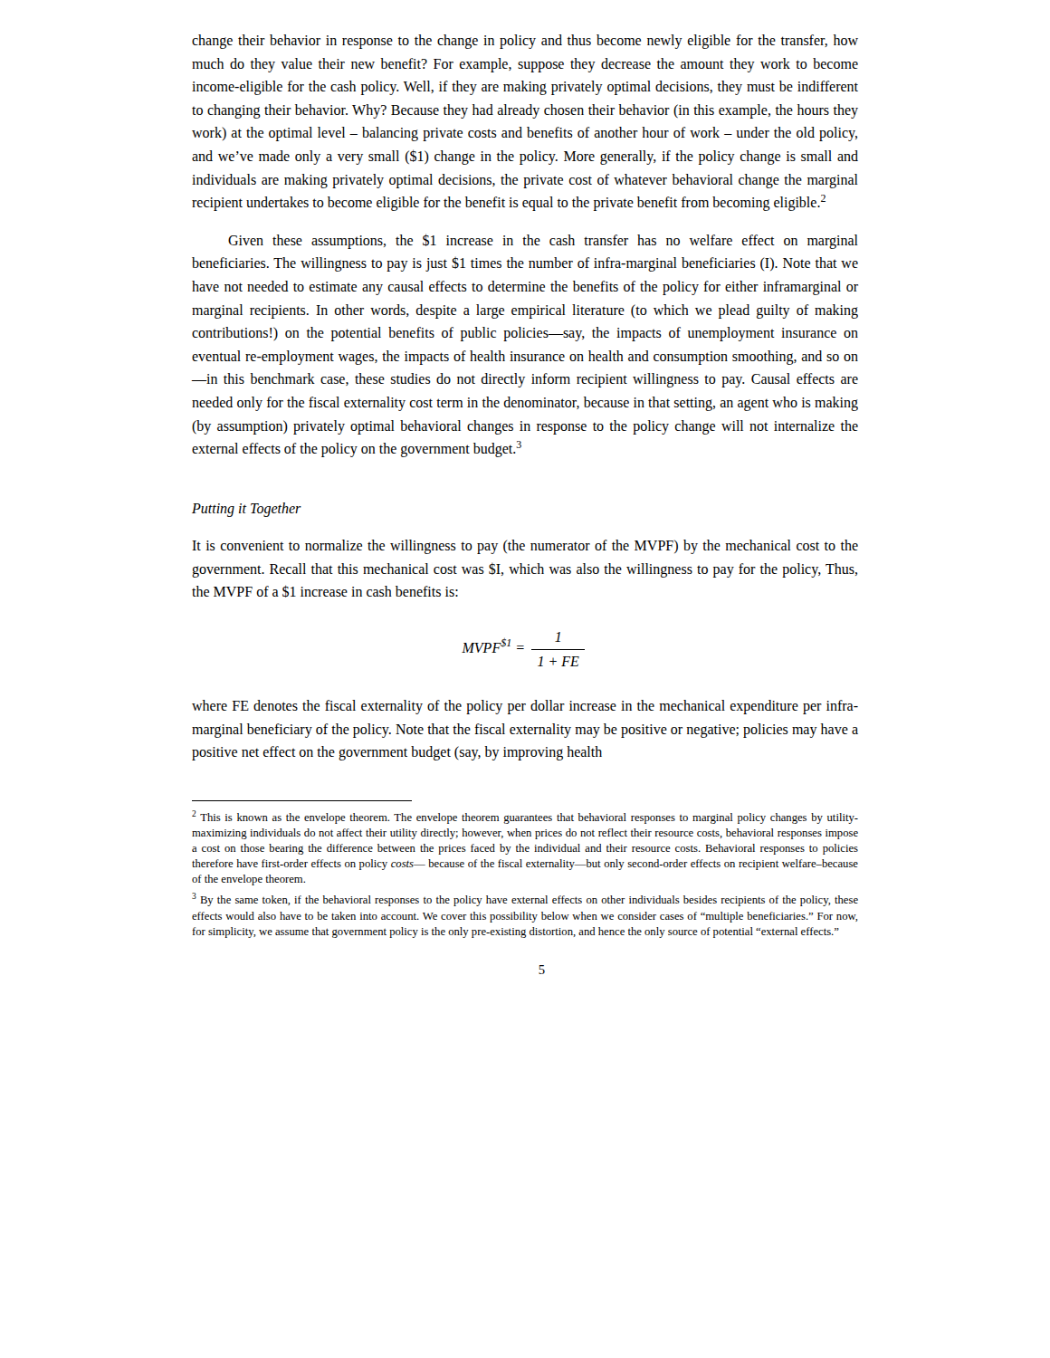change their behavior in response to the change in policy and thus become newly eligible for the transfer, how much do they value their new benefit? For example, suppose they decrease the amount they work to become income-eligible for the cash policy. Well, if they are making privately optimal decisions, they must be indifferent to changing their behavior. Why? Because they had already chosen their behavior (in this example, the hours they work) at the optimal level – balancing private costs and benefits of another hour of work – under the old policy, and we’ve made only a very small ($1) change in the policy. More generally, if the policy change is small and individuals are making privately optimal decisions, the private cost of whatever behavioral change the marginal recipient undertakes to become eligible for the benefit is equal to the private benefit from becoming eligible.2
Given these assumptions, the $1 increase in the cash transfer has no welfare effect on marginal beneficiaries. The willingness to pay is just $1 times the number of infra-marginal beneficiaries (I). Note that we have not needed to estimate any causal effects to determine the benefits of the policy for either inframarginal or marginal recipients. In other words, despite a large empirical literature (to which we plead guilty of making contributions!) on the potential benefits of public policies—say, the impacts of unemployment insurance on eventual re-employment wages, the impacts of health insurance on health and consumption smoothing, and so on—in this benchmark case, these studies do not directly inform recipient willingness to pay. Causal effects are needed only for the fiscal externality cost term in the denominator, because in that setting, an agent who is making (by assumption) privately optimal behavioral changes in response to the policy change will not internalize the external effects of the policy on the government budget.3
Putting it Together
It is convenient to normalize the willingness to pay (the numerator of the MVPF) by the mechanical cost to the government. Recall that this mechanical cost was $I, which was also the willingness to pay for the policy, Thus, the MVPF of a $1 increase in cash benefits is:
MVPF$1 = 1 1 + FE
where FE denotes the fiscal externality of the policy per dollar increase in the mechanical expenditure per infra-marginal beneficiary of the policy. Note that the fiscal externality may be positive or negative; policies may have a positive net effect on the government budget (say, by improving health
2 This is known as the envelope theorem. The envelope theorem guarantees that behavioral responses to marginal policy changes by utility-maximizing individuals do not affect their utility directly; however, when prices do not reflect their resource costs, behavioral responses impose a cost on those bearing the difference between the prices faced by the individual and their resource costs. Behavioral responses to policies therefore have first-order effects on policy costs— because of the fiscal externality—but only second-order effects on recipient welfare–because of the envelope theorem.
3 By the same token, if the behavioral responses to the policy have external effects on other individuals besides recipients of the policy, these effects would also have to be taken into account. We cover this possibility below when we consider cases of “multiple beneficiaries.” For now, for simplicity, we assume that government policy is the only pre-existing distortion, and hence the only source of potential “external effects.”
5